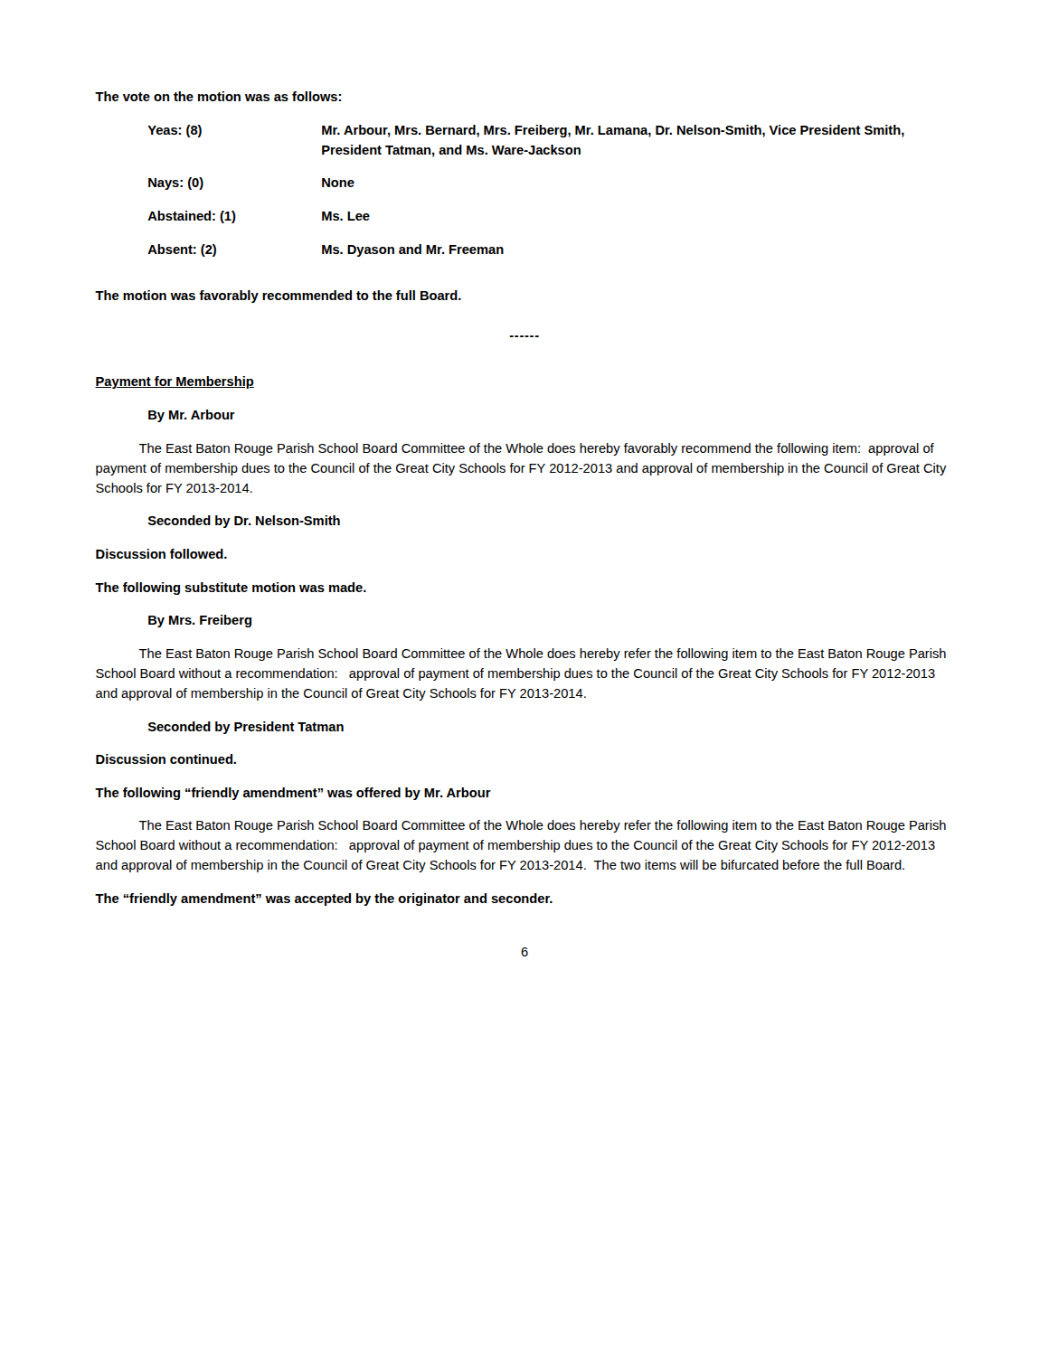The vote on the motion was as follows:
| Yeas: (8) | Mr. Arbour, Mrs. Bernard, Mrs. Freiberg, Mr. Lamana, Dr. Nelson-Smith, Vice President Smith, President Tatman, and Ms. Ware-Jackson |
| Nays: (0) | None |
| Abstained: (1) | Ms. Lee |
| Absent: (2) | Ms. Dyason and Mr. Freeman |
The motion was favorably recommended to the full Board.
------
Payment for Membership
By Mr. Arbour
The East Baton Rouge Parish School Board Committee of the Whole does hereby favorably recommend the following item: approval of payment of membership dues to the Council of the Great City Schools for FY 2012-2013 and approval of membership in the Council of Great City Schools for FY 2013-2014.
Seconded by Dr. Nelson-Smith
Discussion followed.
The following substitute motion was made.
By Mrs. Freiberg
The East Baton Rouge Parish School Board Committee of the Whole does hereby refer the following item to the East Baton Rouge Parish School Board without a recommendation: approval of payment of membership dues to the Council of the Great City Schools for FY 2012-2013 and approval of membership in the Council of Great City Schools for FY 2013-2014.
Seconded by President Tatman
Discussion continued.
The following “friendly amendment” was offered by Mr. Arbour
The East Baton Rouge Parish School Board Committee of the Whole does hereby refer the following item to the East Baton Rouge Parish School Board without a recommendation: approval of payment of membership dues to the Council of the Great City Schools for FY 2012-2013 and approval of membership in the Council of Great City Schools for FY 2013-2014. The two items will be bifurcated before the full Board.
The “friendly amendment” was accepted by the originator and seconder.
6